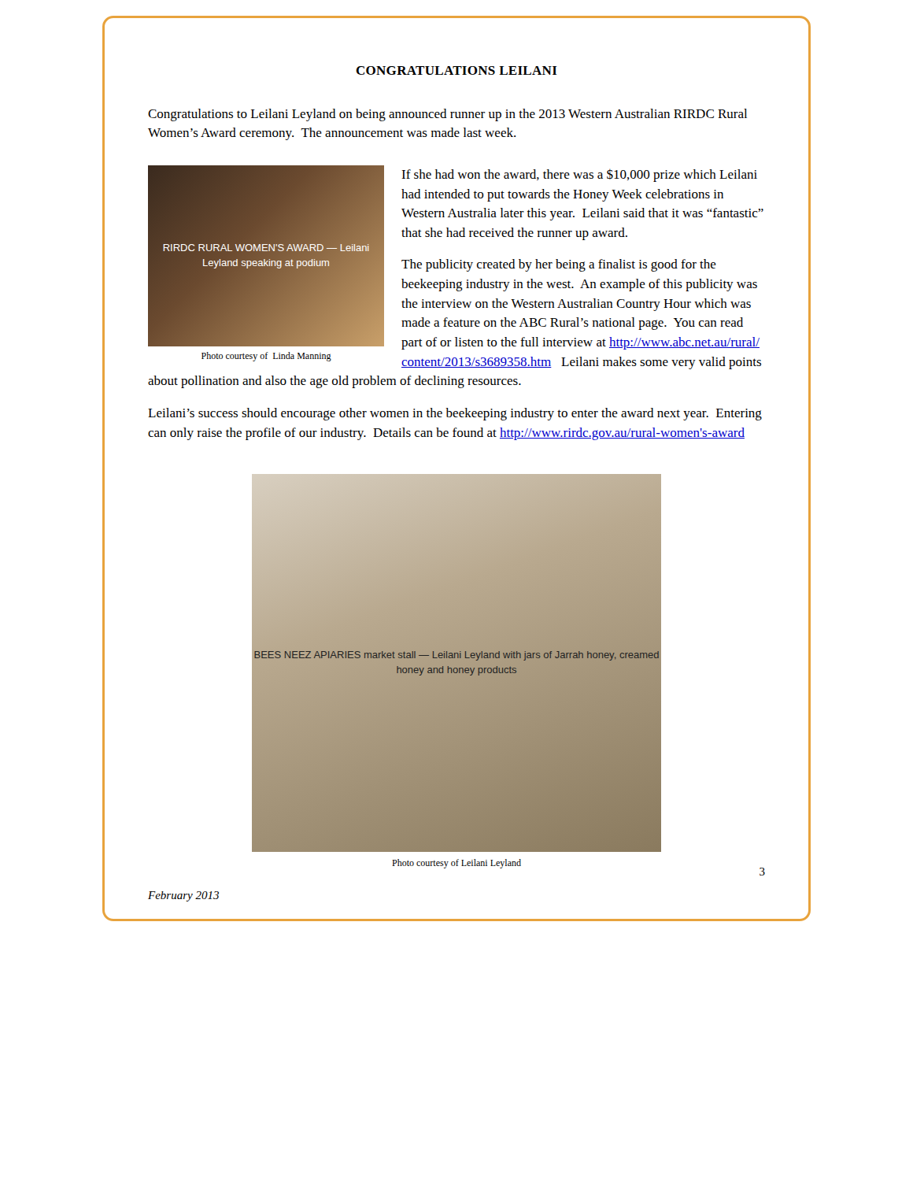CONGRATULATIONS LEILANI
Congratulations to Leilani Leyland on being announced runner up in the 2013 Western Australian RIRDC Rural Women’s Award ceremony. The announcement was made last week.
RIRDC RURAL WOMEN'S AWARD — Leilani Leyland speaking at podium
Photo courtesy of Linda Manning
If she had won the award, there was a $10,000 prize which Leilani had intended to put towards the Honey Week celebrations in Western Australia later this year. Leilani said that it was “fantastic” that she had received the runner up award.
The publicity created by her being a finalist is good for the beekeeping industry in the west. An example of this publicity was the interview on the Western Australian Country Hour which was made a feature on the ABC Rural’s national page. You can read part of or listen to the full interview at http://www.abc.net.au/rural/content/2013/s3689358.htm Leilani makes some very valid points about pollination and also the age old problem of declining resources.
Leilani’s success should encourage other women in the beekeeping industry to enter the award next year. Entering can only raise the profile of our industry. Details can be found at http://www.rirdc.gov.au/rural-women's-award
BEES NEEZ APIARIES market stall — Leilani Leyland with jars of Jarrah honey, creamed honey and honey products
Photo courtesy of Leilani Leyland
3
February 2013